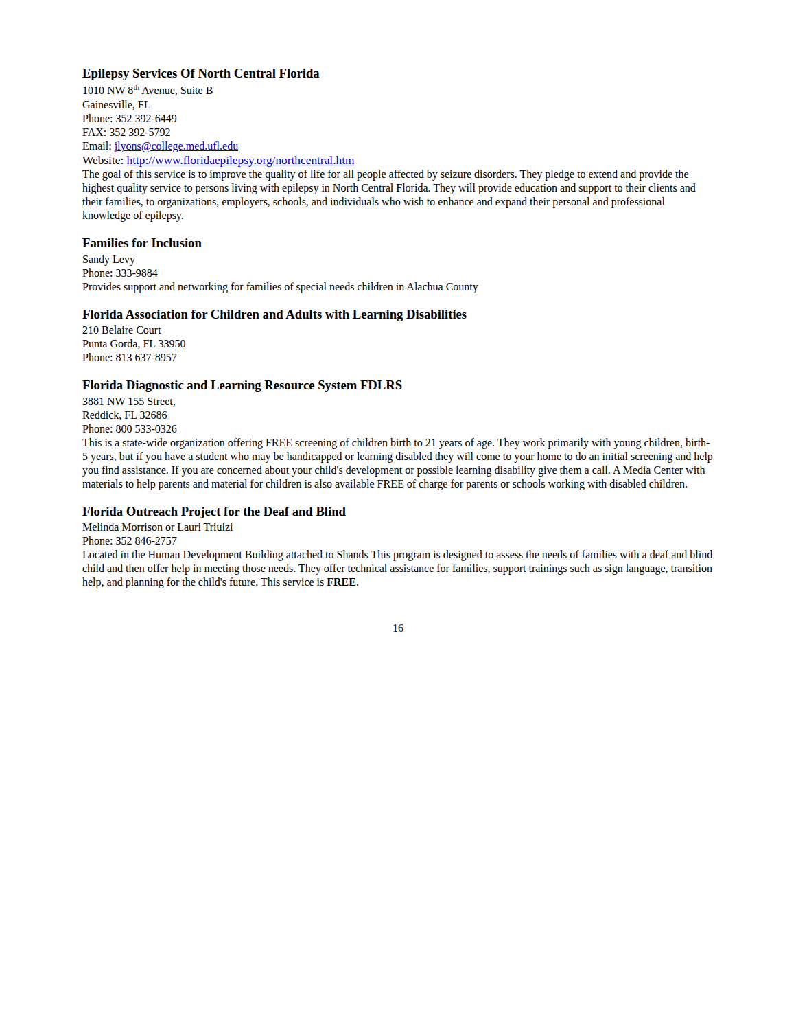Epilepsy Services Of North Central Florida
1010 NW 8th Avenue, Suite B
Gainesville, FL
Phone: 352 392-6449
FAX: 352 392-5792
Email: jlyons@college.med.ufl.edu
Website: http://www.floridaepilepsy.org/northcentral.htm
The goal of this service is to improve the quality of life for all people affected by seizure disorders. They pledge to extend and provide the highest quality service to persons living with epilepsy in North Central Florida. They will provide education and support to their clients and their families, to organizations, employers, schools, and individuals who wish to enhance and expand their personal and professional knowledge of epilepsy.
Families for Inclusion
Sandy Levy
Phone: 333-9884
Provides support and networking for families of special needs children in Alachua County
Florida Association for Children and Adults with Learning Disabilities
210 Belaire Court
Punta Gorda, FL 33950
Phone: 813 637-8957
Florida Diagnostic and Learning Resource System FDLRS
3881 NW 155 Street,
Reddick, FL 32686
Phone: 800 533-0326
This is a state-wide organization offering FREE screening of children birth to 21 years of age. They work primarily with young children, birth- 5 years, but if you have a student who may be handicapped or learning disabled they will come to your home to do an initial screening and help you find assistance. If you are concerned about your child's development or possible learning disability give them a call. A Media Center with materials to help parents and material for children is also available FREE of charge for parents or schools working with disabled children.
Florida Outreach Project for the Deaf and Blind
Melinda Morrison or Lauri Triulzi
Phone: 352 846-2757
Located in the Human Development Building attached to Shands This program is designed to assess the needs of families with a deaf and blind child and then offer help in meeting those needs. They offer technical assistance for families, support trainings such as sign language, transition help, and planning for the child's future. This service is FREE.
16